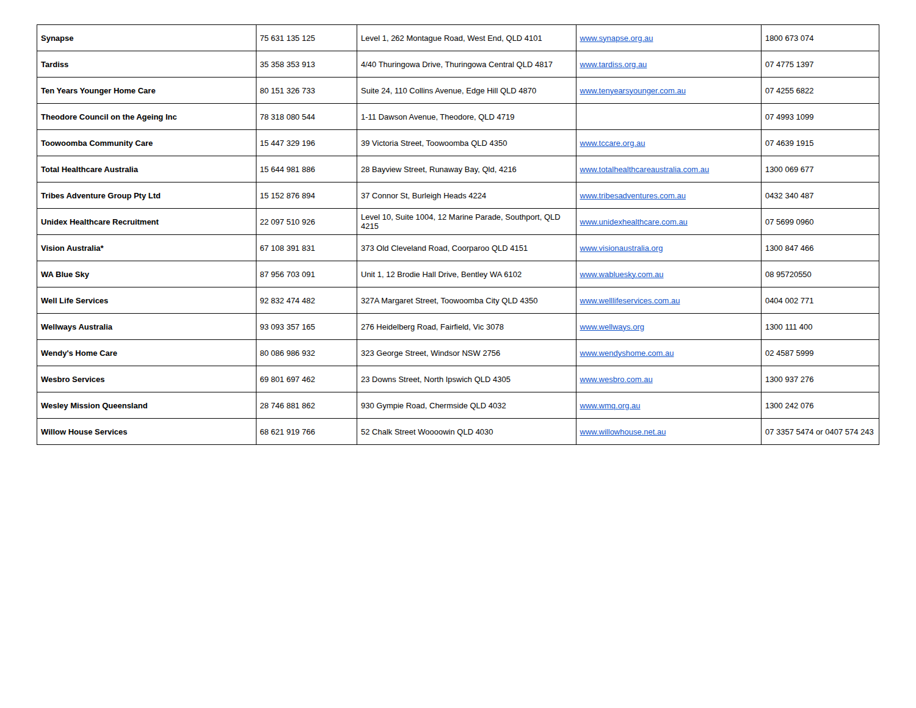| Synapse | 75 631 135 125 | Level 1, 262 Montague Road, West End, QLD 4101 | www.synapse.org.au | 1800 673 074 |
| Tardiss | 35 358 353 913 | 4/40 Thuringowa Drive, Thuringowa Central QLD 4817 | www.tardiss.org.au | 07 4775 1397 |
| Ten Years Younger Home Care | 80 151 326 733 | Suite 24, 110 Collins Avenue, Edge Hill QLD 4870 | www.tenyearsyounger.com.au | 07 4255 6822 |
| Theodore Council on the Ageing Inc | 78 318 080 544 | 1-11 Dawson Avenue, Theodore, QLD 4719 | | 07 4993 1099 |
| Toowoomba Community Care | 15 447 329 196 | 39 Victoria Street, Toowoomba QLD 4350 | www.tccare.org.au | 07 4639 1915 |
| Total Healthcare Australia | 15 644 981 886 | 28 Bayview Street, Runaway Bay, Qld, 4216 | www.totalhealthcareaustralia.com.au | 1300 069 677 |
| Tribes Adventure Group Pty Ltd | 15 152 876 894 | 37 Connor St, Burleigh Heads 4224 | www.tribesadventures.com.au | 0432 340 487 |
| Unidex Healthcare Recruitment | 22 097 510 926 | Level 10, Suite 1004, 12 Marine Parade, Southport, QLD 4215 | www.unidexhealthcare.com.au | 07 5699 0960 |
| Vision Australia* | 67 108 391 831 | 373 Old Cleveland Road, Coorparoo QLD 4151 | www.visionaustralia.org | 1300 847 466 |
| WA Blue Sky | 87 956 703 091 | Unit 1, 12 Brodie Hall Drive, Bentley WA 6102 | www.wabluesky.com.au | 08 95720550 |
| Well Life Services | 92 832 474 482 | 327A Margaret Street, Toowoomba City QLD 4350 | www.welllifeservices.com.au | 0404 002 771 |
| Wellways Australia | 93 093 357 165 | 276 Heidelberg Road, Fairfield, Vic 3078 | www.wellways.org | 1300 111 400 |
| Wendy's Home Care | 80 086 986 932 | 323 George Street, Windsor NSW 2756 | www.wendyshome.com.au | 02 4587 5999 |
| Wesbro Services | 69 801 697 462 | 23 Downs Street, North Ipswich QLD 4305 | www.wesbro.com.au | 1300 937 276 |
| Wesley Mission Queensland | 28 746 881 862 | 930 Gympie Road, Chermside QLD 4032 | www.wmq.org.au | 1300 242 076 |
| Willow House Services | 68 621 919 766 | 52 Chalk Street Woooowin QLD 4030 | www.willowhouse.net.au | 07 3357 5474 or 0407 574 243 |